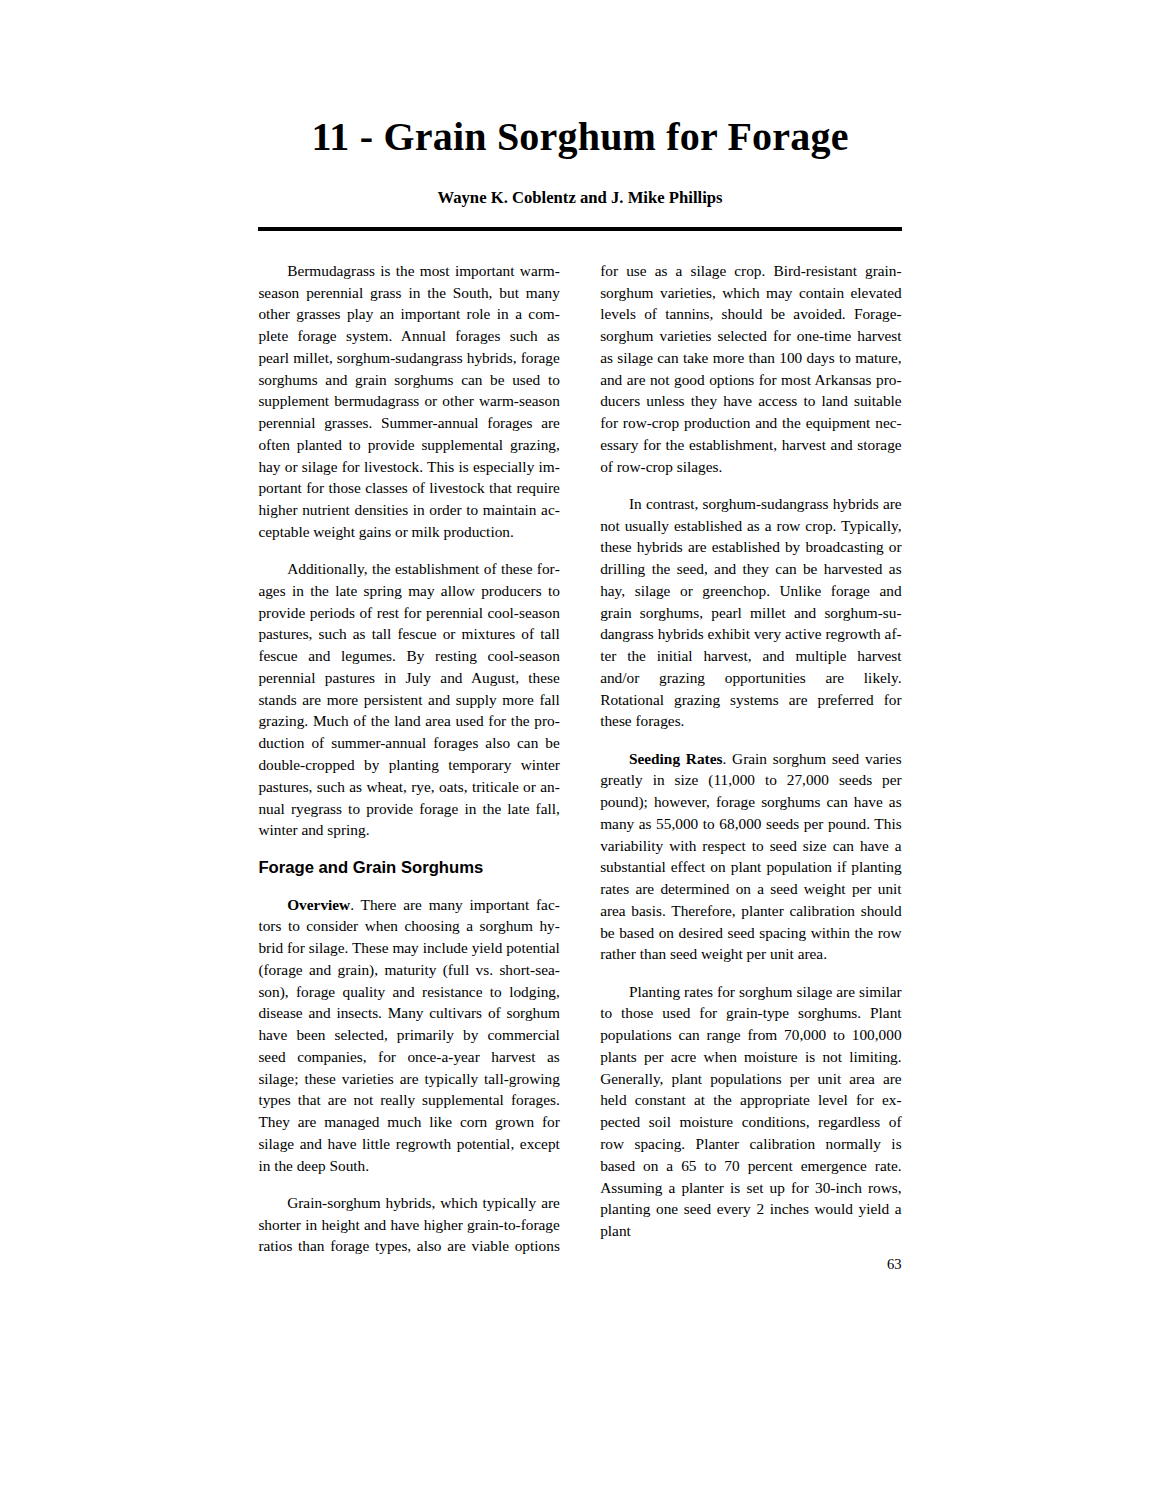11 - Grain Sorghum for Forage
Wayne K. Coblentz and J. Mike Phillips
Bermudagrass is the most important warm-season perennial grass in the South, but many other grasses play an important role in a complete forage system. Annual forages such as pearl millet, sorghum-sudangrass hybrids, forage sorghums and grain sorghums can be used to supplement bermudagrass or other warm-season perennial grasses. Summer-annual forages are often planted to provide supplemental grazing, hay or silage for livestock. This is especially important for those classes of livestock that require higher nutrient densities in order to maintain acceptable weight gains or milk production.
Additionally, the establishment of these forages in the late spring may allow producers to provide periods of rest for perennial cool-season pastures, such as tall fescue or mixtures of tall fescue and legumes. By resting cool-season perennial pastures in July and August, these stands are more persistent and supply more fall grazing. Much of the land area used for the production of summer-annual forages also can be double-cropped by planting temporary winter pastures, such as wheat, rye, oats, triticale or annual ryegrass to provide forage in the late fall, winter and spring.
Forage and Grain Sorghums
Overview. There are many important factors to consider when choosing a sorghum hybrid for silage. These may include yield potential (forage and grain), maturity (full vs. short-season), forage quality and resistance to lodging, disease and insects. Many cultivars of sorghum have been selected, primarily by commercial seed companies, for once-a-year harvest as silage; these varieties are typically tall-growing types that are not really supplemental forages. They are managed much like corn grown for silage and have little regrowth potential, except in the deep South.
Grain-sorghum hybrids, which typically are shorter in height and have higher grain-to-forage ratios than forage types, also are viable options for use as a silage crop. Bird-resistant grain-sorghum varieties, which may contain elevated levels of tannins, should be avoided. Forage-sorghum varieties selected for one-time harvest as silage can take more than 100 days to mature, and are not good options for most Arkansas producers unless they have access to land suitable for row-crop production and the equipment necessary for the establishment, harvest and storage of row-crop silages.
In contrast, sorghum-sudangrass hybrids are not usually established as a row crop. Typically, these hybrids are established by broadcasting or drilling the seed, and they can be harvested as hay, silage or greenchop. Unlike forage and grain sorghums, pearl millet and sorghum-sudangrass hybrids exhibit very active regrowth after the initial harvest, and multiple harvest and/or grazing opportunities are likely. Rotational grazing systems are preferred for these forages.
Seeding Rates. Grain sorghum seed varies greatly in size (11,000 to 27,000 seeds per pound); however, forage sorghums can have as many as 55,000 to 68,000 seeds per pound. This variability with respect to seed size can have a substantial effect on plant population if planting rates are determined on a seed weight per unit area basis. Therefore, planter calibration should be based on desired seed spacing within the row rather than seed weight per unit area.
Planting rates for sorghum silage are similar to those used for grain-type sorghums. Plant populations can range from 70,000 to 100,000 plants per acre when moisture is not limiting. Generally, plant populations per unit area are held constant at the appropriate level for expected soil moisture conditions, regardless of row spacing. Planter calibration normally is based on a 65 to 70 percent emergence rate. Assuming a planter is set up for 30-inch rows, planting one seed every 2 inches would yield a plant
63